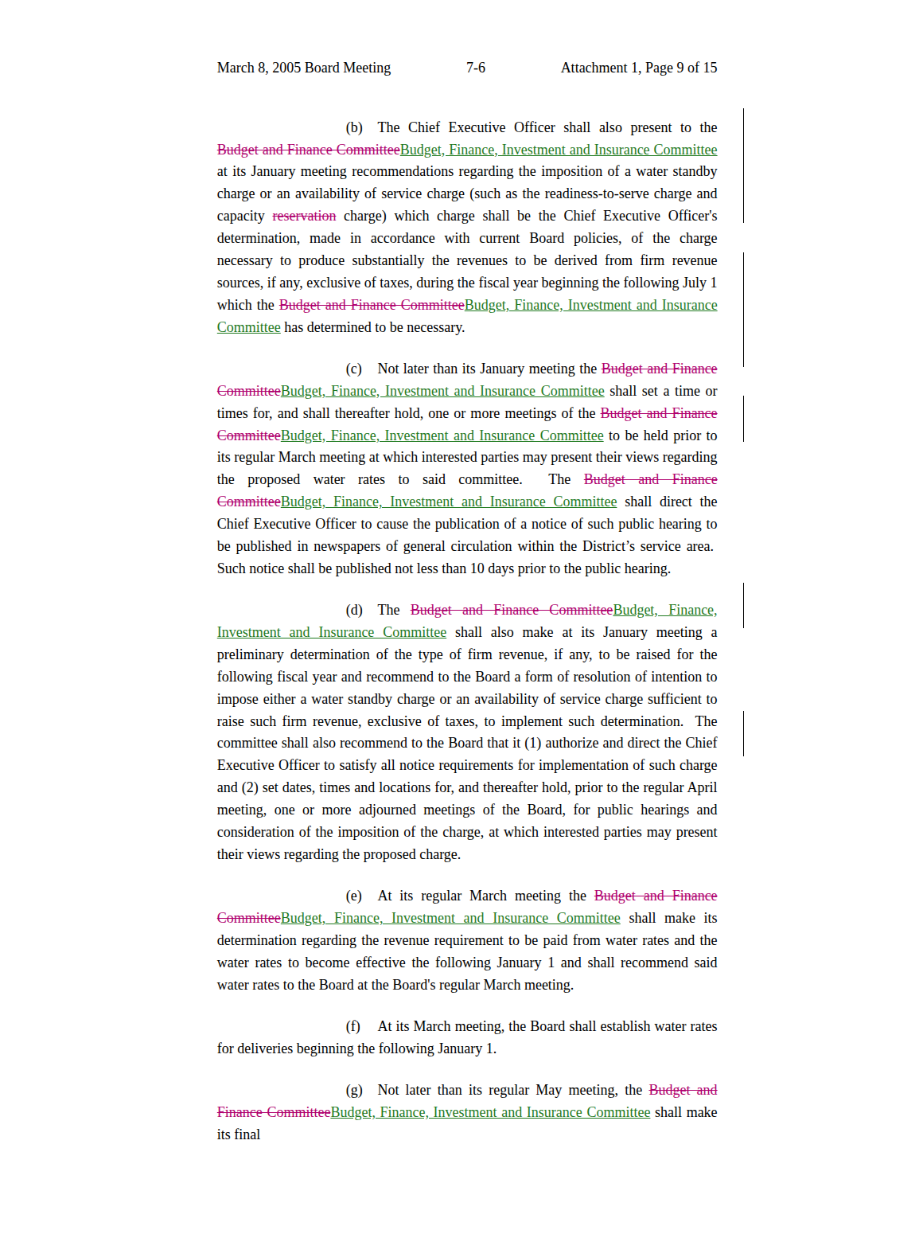March 8, 2005 Board Meeting 7-6 Attachment 1, Page 9 of 15
(b) The Chief Executive Officer shall also present to the Budget and Finance Committee Budget, Finance, Investment and Insurance Committee at its January meeting recommendations regarding the imposition of a water standby charge or an availability of service charge (such as the readiness-to-serve charge and capacity reservation charge) which charge shall be the Chief Executive Officer's determination, made in accordance with current Board policies, of the charge necessary to produce substantially the revenues to be derived from firm revenue sources, if any, exclusive of taxes, during the fiscal year beginning the following July 1 which the Budget and Finance Committee Budget, Finance, Investment and Insurance Committee has determined to be necessary.
(c) Not later than its January meeting the Budget and Finance Committee Budget, Finance, Investment and Insurance Committee shall set a time or times for, and shall thereafter hold, one or more meetings of the Budget and Finance Committee Budget, Finance, Investment and Insurance Committee to be held prior to its regular March meeting at which interested parties may present their views regarding the proposed water rates to said committee. The Budget and Finance Committee Budget, Finance, Investment and Insurance Committee shall direct the Chief Executive Officer to cause the publication of a notice of such public hearing to be published in newspapers of general circulation within the District’s service area. Such notice shall be published not less than 10 days prior to the public hearing.
(d) The Budget and Finance Committee Budget, Finance, Investment and Insurance Committee shall also make at its January meeting a preliminary determination of the type of firm revenue, if any, to be raised for the following fiscal year and recommend to the Board a form of resolution of intention to impose either a water standby charge or an availability of service charge sufficient to raise such firm revenue, exclusive of taxes, to implement such determination. The committee shall also recommend to the Board that it (1) authorize and direct the Chief Executive Officer to satisfy all notice requirements for implementation of such charge and (2) set dates, times and locations for, and thereafter hold, prior to the regular April meeting, one or more adjourned meetings of the Board, for public hearings and consideration of the imposition of the charge, at which interested parties may present their views regarding the proposed charge.
(e) At its regular March meeting the Budget and Finance Committee Budget, Finance, Investment and Insurance Committee shall make its determination regarding the revenue requirement to be paid from water rates and the water rates to become effective the following January 1 and shall recommend said water rates to the Board at the Board's regular March meeting.
(f) At its March meeting, the Board shall establish water rates for deliveries beginning the following January 1.
(g) Not later than its regular May meeting, the Budget and Finance Committee Budget, Finance, Investment and Insurance Committee shall make its final